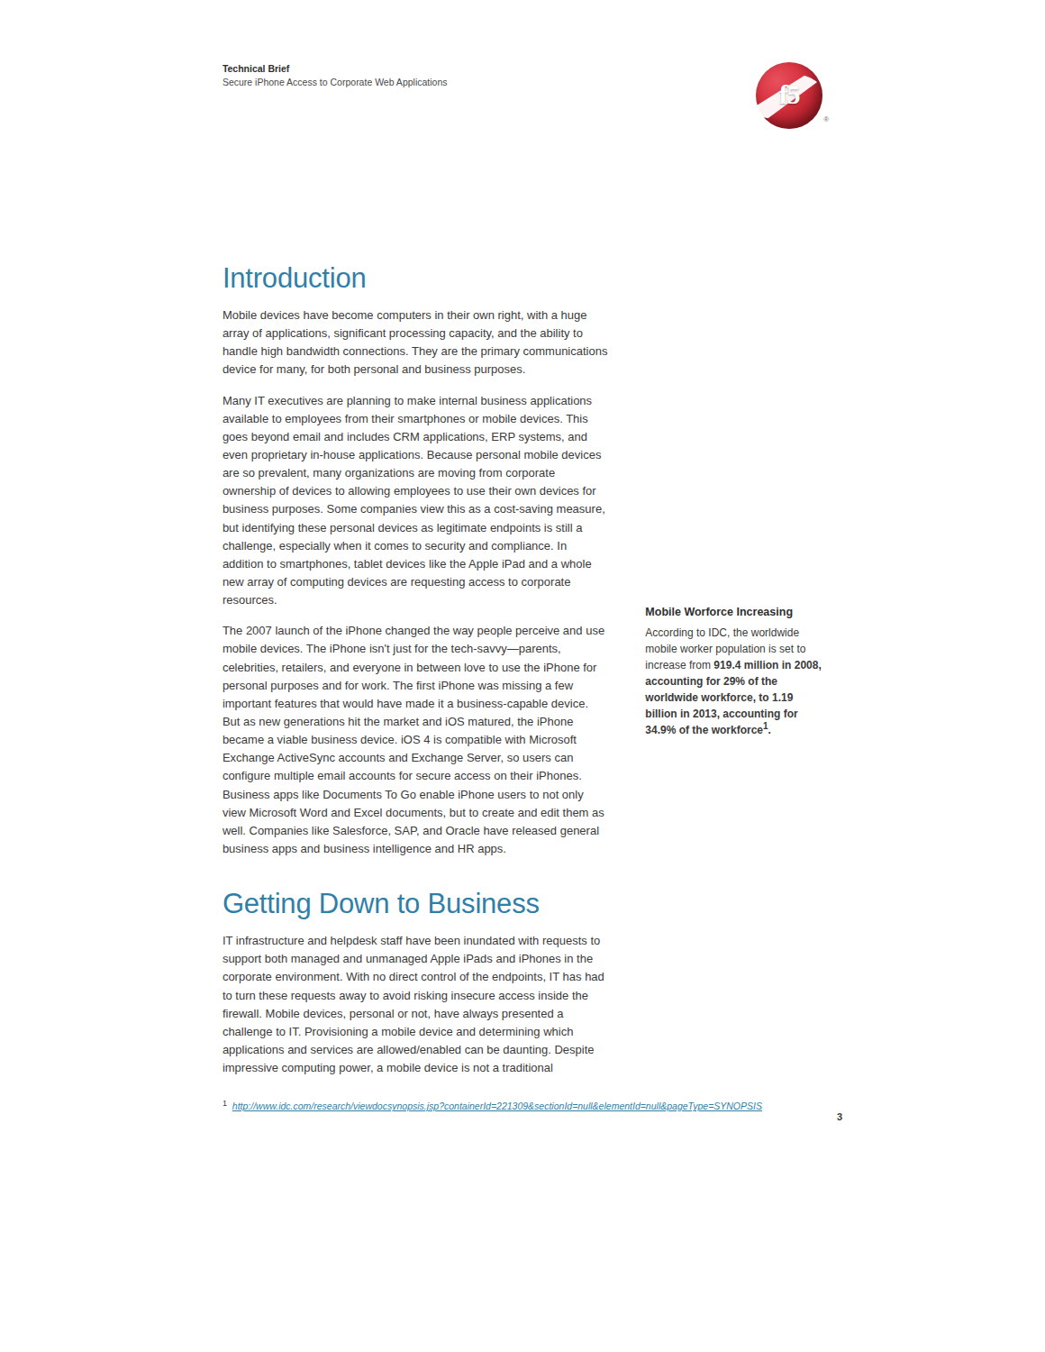Technical Brief
Secure iPhone Access to Corporate Web Applications
f5
®
Introduction
Mobile devices have become computers in their own right, with a huge array of applications, significant processing capacity, and the ability to handle high bandwidth connections. They are the primary communications device for many, for both personal and business purposes.
Many IT executives are planning to make internal business applications available to employees from their smartphones or mobile devices. This goes beyond email and includes CRM applications, ERP systems, and even proprietary in-house applications. Because personal mobile devices are so prevalent, many organizations are moving from corporate ownership of devices to allowing employees to use their own devices for business purposes. Some companies view this as a cost-saving measure, but identifying these personal devices as legitimate endpoints is still a challenge, especially when it comes to security and compliance. In addition to smartphones, tablet devices like the Apple iPad and a whole new array of computing devices are requesting access to corporate resources.
The 2007 launch of the iPhone changed the way people perceive and use mobile devices. The iPhone isn't just for the tech-savvy—parents, celebrities, retailers, and everyone in between love to use the iPhone for personal purposes and for work. The first iPhone was missing a few important features that would have made it a business-capable device. But as new generations hit the market and iOS matured, the iPhone became a viable business device. iOS 4 is compatible with Microsoft Exchange ActiveSync accounts and Exchange Server, so users can configure multiple email accounts for secure access on their iPhones. Business apps like Documents To Go enable iPhone users to not only view Microsoft Word and Excel documents, but to create and edit them as well. Companies like Salesforce, SAP, and Oracle have released general business apps and business intelligence and HR apps.
Getting Down to Business
IT infrastructure and helpdesk staff have been inundated with requests to support both managed and unmanaged Apple iPads and iPhones in the corporate environment. With no direct control of the endpoints, IT has had to turn these requests away to avoid risking insecure access inside the firewall. Mobile devices, personal or not, have always presented a challenge to IT. Provisioning a mobile device and determining which applications and services are allowed/enabled can be daunting. Despite impressive computing power, a mobile device is not a traditional
Mobile Worforce Increasing
According to IDC, the worldwide mobile worker population is set to increase from 919.4 million in 2008, accounting for 29% of the worldwide workforce, to 1.19 billion in 2013, accounting for 34.9% of the workforce1.
1 http://www.idc.com/research/viewdocsynopsis.jsp?containerId=221309&sectionId=null&elementId=null&pageType=SYNOPSIS
3